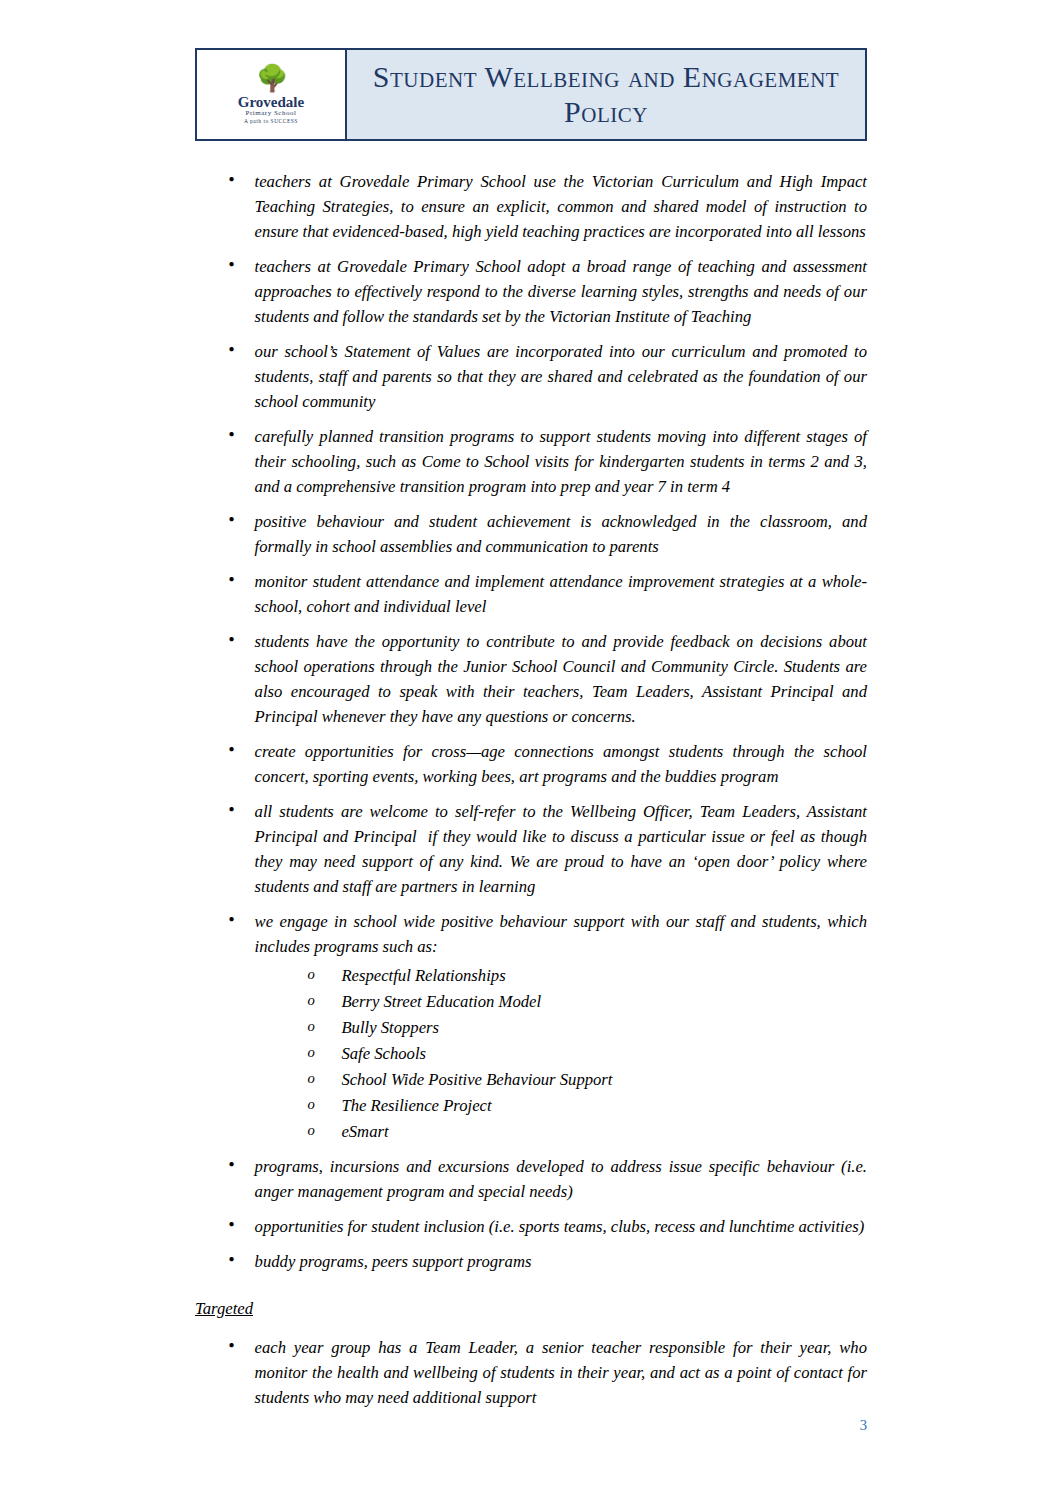🌳
Grovedale
Primary School
A path to SUCCESS
Student Wellbeing and Engagement Policy
teachers at Grovedale Primary School use the Victorian Curriculum and High Impact Teaching Strategies, to ensure an explicit, common and shared model of instruction to ensure that evidenced-based, high yield teaching practices are incorporated into all lessons
teachers at Grovedale Primary School adopt a broad range of teaching and assessment approaches to effectively respond to the diverse learning styles, strengths and needs of our students and follow the standards set by the Victorian Institute of Teaching
our school’s Statement of Values are incorporated into our curriculum and promoted to students, staff and parents so that they are shared and celebrated as the foundation of our school community
carefully planned transition programs to support students moving into different stages of their schooling, such as Come to School visits for kindergarten students in terms 2 and 3, and a comprehensive transition program into prep and year 7 in term 4
positive behaviour and student achievement is acknowledged in the classroom, and formally in school assemblies and communication to parents
monitor student attendance and implement attendance improvement strategies at a whole-school, cohort and individual level
students have the opportunity to contribute to and provide feedback on decisions about school operations through the Junior School Council and Community Circle. Students are also encouraged to speak with their teachers, Team Leaders, Assistant Principal and Principal whenever they have any questions or concerns.
create opportunities for cross—age connections amongst students through the school concert, sporting events, working bees, art programs and the buddies program
all students are welcome to self-refer to the Wellbeing Officer, Team Leaders, Assistant Principal and Principal if they would like to discuss a particular issue or feel as though they may need support of any kind. We are proud to have an ‘open door’ policy where students and staff are partners in learning
we engage in school wide positive behaviour support with our staff and students, which includes programs such as:
Respectful Relationships
Berry Street Education Model
Bully Stoppers
Safe Schools
School Wide Positive Behaviour Support
The Resilience Project
eSmart
programs, incursions and excursions developed to address issue specific behaviour (i.e. anger management program and special needs)
opportunities for student inclusion (i.e. sports teams, clubs, recess and lunchtime activities)
buddy programs, peers support programs
Targeted
each year group has a Team Leader, a senior teacher responsible for their year, who monitor the health and wellbeing of students in their year, and act as a point of contact for students who may need additional support
3